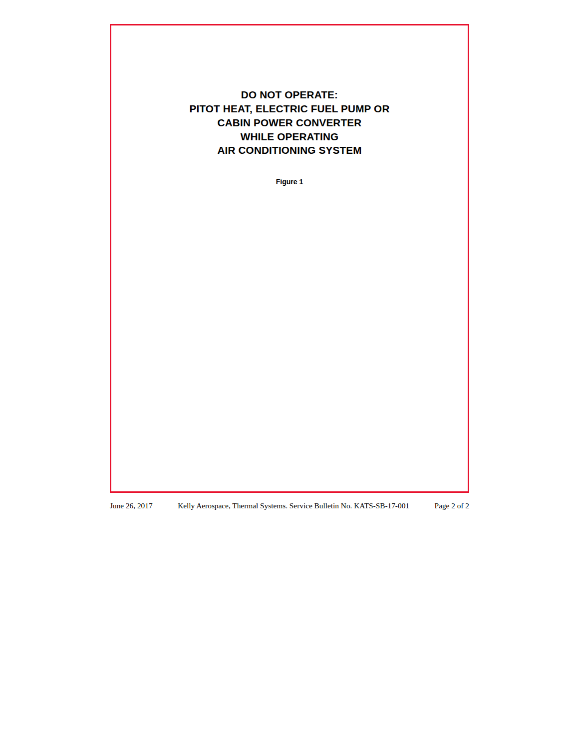DO NOT OPERATE:
PITOT HEAT, ELECTRIC FUEL PUMP OR
CABIN POWER CONVERTER
WHILE OPERATING
AIR CONDITIONING SYSTEM
Figure 1
June 26, 2017 Kelly Aerospace, Thermal Systems. Service Bulletin No. KATS-SB-17-001 Page 2 of 2